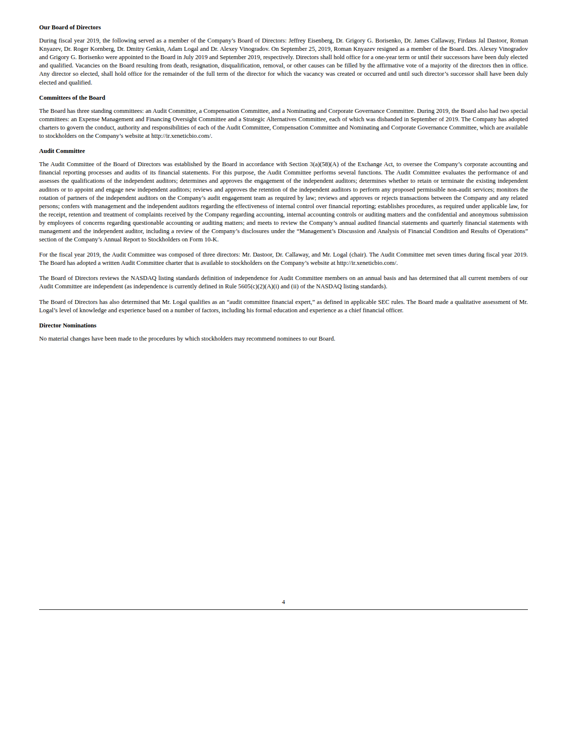Our Board of Directors
During fiscal year 2019, the following served as a member of the Company’s Board of Directors: Jeffrey Eisenberg, Dr. Grigory G. Borisenko, Dr. James Callaway, Firdaus Jal Dastoor, Roman Knyazev, Dr. Roger Kornberg, Dr. Dmitry Genkin, Adam Logal and Dr. Alexey Vinogradov. On September 25, 2019, Roman Knyazev resigned as a member of the Board. Drs. Alexey Vinogradov and Grigory G. Borisenko were appointed to the Board in July 2019 and September 2019, respectively. Directors shall hold office for a one-year term or until their successors have been duly elected and qualified. Vacancies on the Board resulting from death, resignation, disqualification, removal, or other causes can be filled by the affirmative vote of a majority of the directors then in office. Any director so elected, shall hold office for the remainder of the full term of the director for which the vacancy was created or occurred and until such director’s successor shall have been duly elected and qualified.
Committees of the Board
The Board has three standing committees: an Audit Committee, a Compensation Committee, and a Nominating and Corporate Governance Committee. During 2019, the Board also had two special committees: an Expense Management and Financing Oversight Committee and a Strategic Alternatives Committee, each of which was disbanded in September of 2019. The Company has adopted charters to govern the conduct, authority and responsibilities of each of the Audit Committee, Compensation Committee and Nominating and Corporate Governance Committee, which are available to stockholders on the Company’s website at http://ir.xeneticbio.com/.
Audit Committee
The Audit Committee of the Board of Directors was established by the Board in accordance with Section 3(a)(58)(A) of the Exchange Act, to oversee the Company’s corporate accounting and financial reporting processes and audits of its financial statements. For this purpose, the Audit Committee performs several functions. The Audit Committee evaluates the performance of and assesses the qualifications of the independent auditors; determines and approves the engagement of the independent auditors; determines whether to retain or terminate the existing independent auditors or to appoint and engage new independent auditors; reviews and approves the retention of the independent auditors to perform any proposed permissible non-audit services; monitors the rotation of partners of the independent auditors on the Company’s audit engagement team as required by law; reviews and approves or rejects transactions between the Company and any related persons; confers with management and the independent auditors regarding the effectiveness of internal control over financial reporting; establishes procedures, as required under applicable law, for the receipt, retention and treatment of complaints received by the Company regarding accounting, internal accounting controls or auditing matters and the confidential and anonymous submission by employees of concerns regarding questionable accounting or auditing matters; and meets to review the Company’s annual audited financial statements and quarterly financial statements with management and the independent auditor, including a review of the Company’s disclosures under the “Management’s Discussion and Analysis of Financial Condition and Results of Operations” section of the Company’s Annual Report to Stockholders on Form 10-K.
For the fiscal year 2019, the Audit Committee was composed of three directors: Mr. Dastoor, Dr. Callaway, and Mr. Logal (chair). The Audit Committee met seven times during fiscal year 2019. The Board has adopted a written Audit Committee charter that is available to stockholders on the Company’s website at http://ir.xeneticbio.com/.
The Board of Directors reviews the NASDAQ listing standards definition of independence for Audit Committee members on an annual basis and has determined that all current members of our Audit Committee are independent (as independence is currently defined in Rule 5605(c)(2)(A)(i) and (ii) of the NASDAQ listing standards).
The Board of Directors has also determined that Mr. Logal qualifies as an “audit committee financial expert,” as defined in applicable SEC rules. The Board made a qualitative assessment of Mr. Logal’s level of knowledge and experience based on a number of factors, including his formal education and experience as a chief financial officer.
Director Nominations
No material changes have been made to the procedures by which stockholders may recommend nominees to our Board.
4